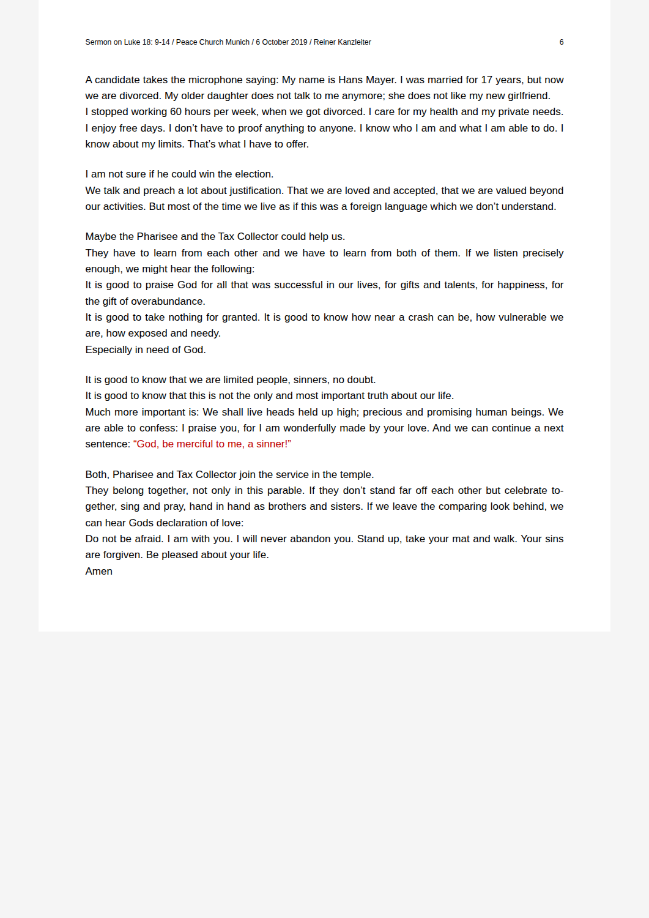Sermon on Luke 18: 9-14 / Peace Church Munich / 6 October 2019 / Reiner Kanzleiter 6
A candidate takes the microphone saying: My name is Hans Mayer. I was married for 17 years, but now we are divorced. My older daughter does not talk to me anymore; she does not like my new girlfriend.
I stopped working 60 hours per week, when we got divorced. I care for my health and my private needs. I enjoy free days. I don’t have to proof anything to anyone. I know who I am and what I am able to do. I know about my limits. That’s what I have to offer.
I am not sure if he could win the election.
We talk and preach a lot about justification. That we are loved and accepted, that we are valued beyond our activities. But most of the time we live as if this was a foreign language which we don’t understand.
Maybe the Pharisee and the Tax Collector could help us.
They have to learn from each other and we have to learn from both of them. If we listen precisely enough, we might hear the following:
It is good to praise God for all that was successful in our lives, for gifts and talents, for happiness, for the gift of overabundance.
It is good to take nothing for granted. It is good to know how near a crash can be, how vulnerable we are, how exposed and needy.
Especially in need of God.
It is good to know that we are limited people, sinners, no doubt.
It is good to know that this is not the only and most important truth about our life.
Much more important is: We shall live heads held up high; precious and promising human beings. We are able to confess: I praise you, for I am wonderfully made by your love. And we can continue a next sentence: “God, be merciful to me, a sinner!”
Both, Pharisee and Tax Collector join the service in the temple.
They belong together, not only in this parable. If they don’t stand far off each other but celebrate together, sing and pray, hand in hand as brothers and sisters. If we leave the comparing look behind, we can hear Gods declaration of love:
Do not be afraid. I am with you. I will never abandon you. Stand up, take your mat and walk. Your sins are forgiven. Be pleased about your life.
Amen